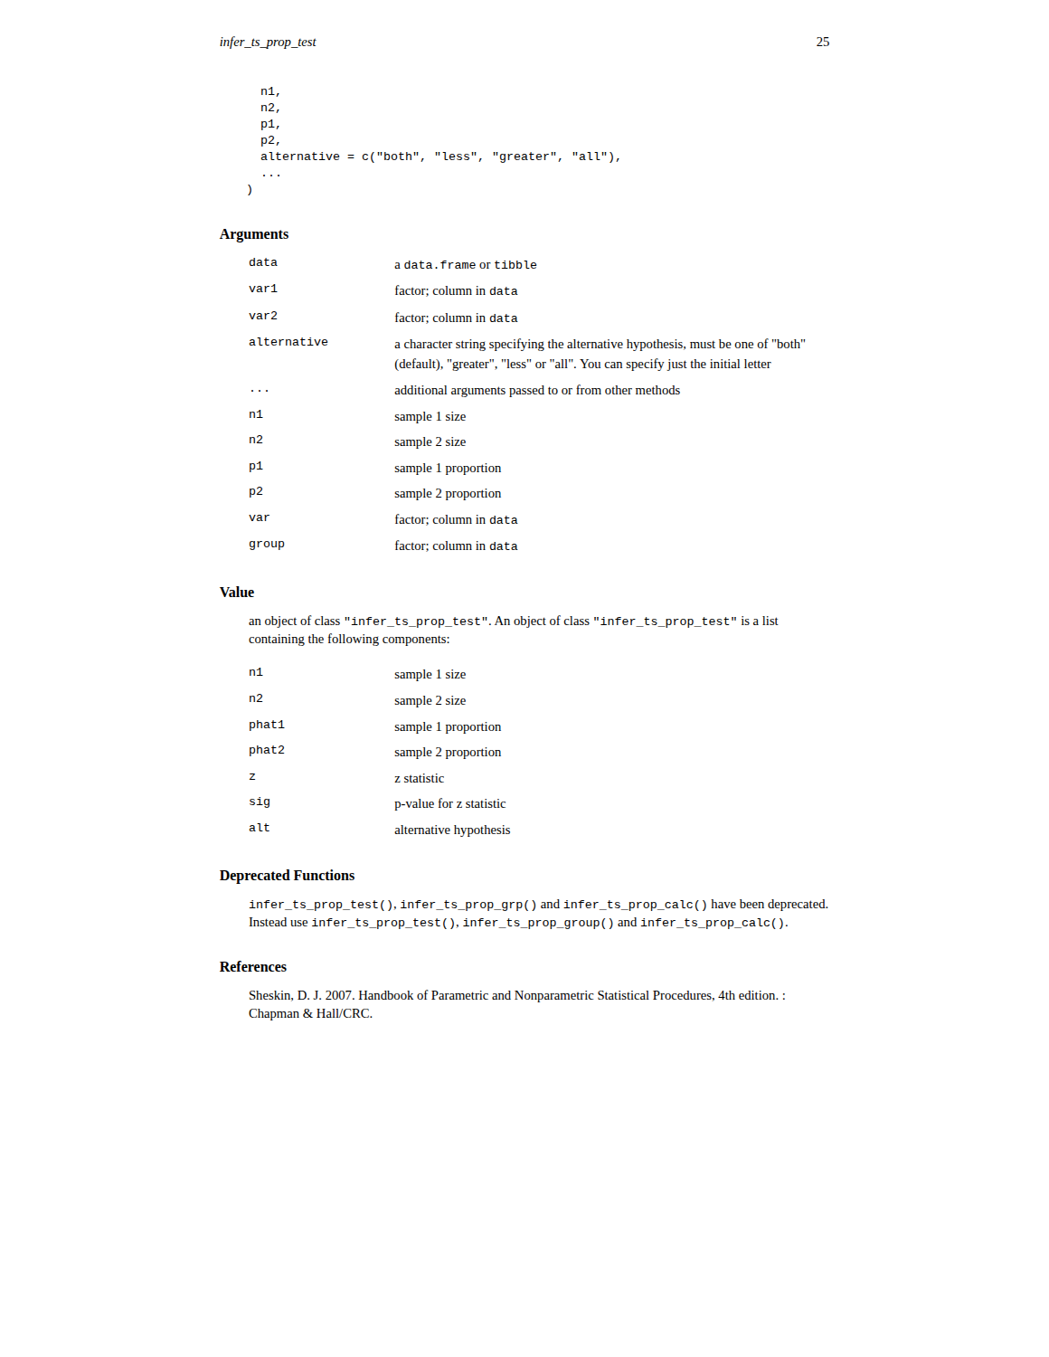infer_ts_prop_test 25
  n1,
  n2,
  p1,
  p2,
  alternative = c("both", "less", "greater", "all"),
  ...
)
Arguments
data
a data.frame or tibble
var1
factor; column in data
var2
factor; column in data
alternative
a character string specifying the alternative hypothesis, must be one of "both" (default), "greater", "less" or "all". You can specify just the initial letter
...
additional arguments passed to or from other methods
n1
sample 1 size
n2
sample 2 size
p1
sample 1 proportion
p2
sample 2 proportion
var
factor; column in data
group
factor; column in data
Value
an object of class "infer_ts_prop_test". An object of class "infer_ts_prop_test" is a list containing the following components:
n1
sample 1 size
n2
sample 2 size
phat1
sample 1 proportion
phat2
sample 2 proportion
z
z statistic
sig
p-value for z statistic
alt
alternative hypothesis
Deprecated Functions
infer_ts_prop_test(), infer_ts_prop_grp() and infer_ts_prop_calc() have been deprecated. Instead use infer_ts_prop_test(), infer_ts_prop_group() and infer_ts_prop_calc().
References
Sheskin, D. J. 2007. Handbook of Parametric and Nonparametric Statistical Procedures, 4th edition. : Chapman & Hall/CRC.